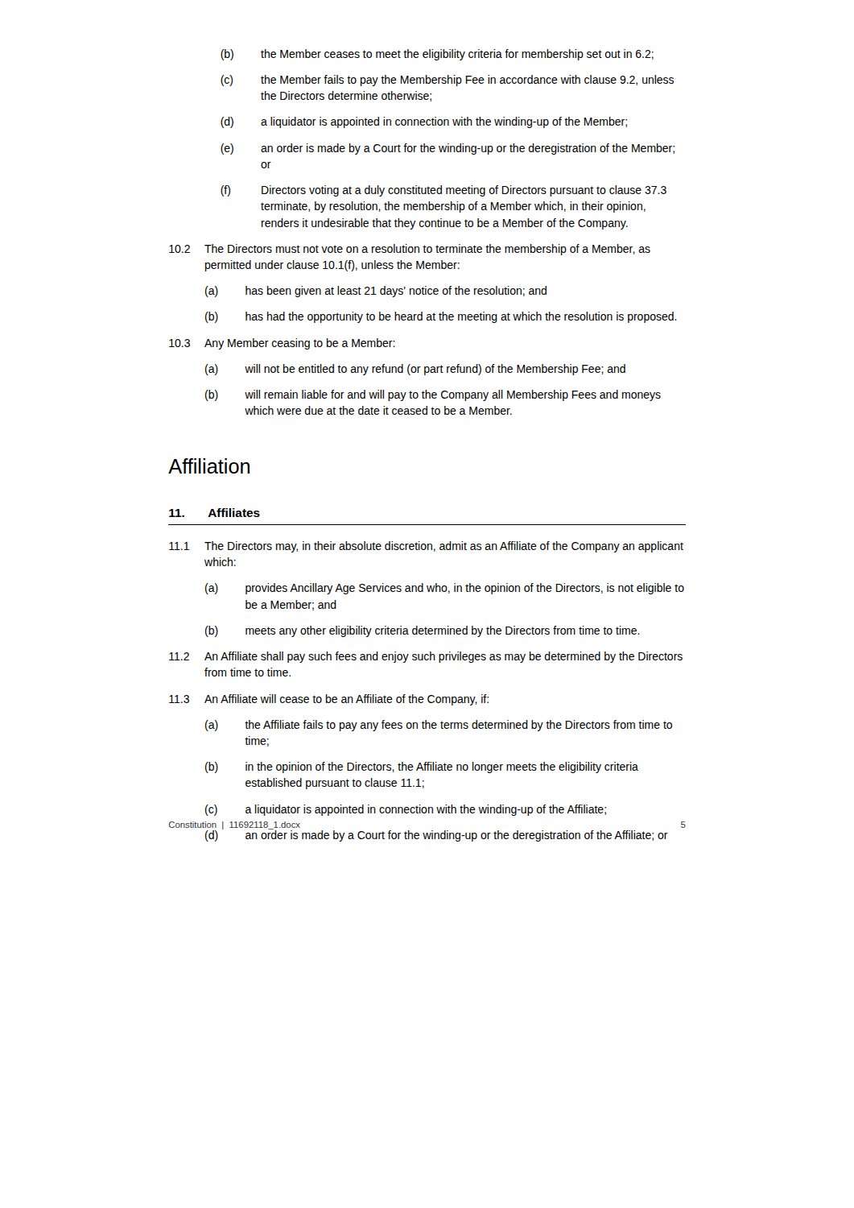(b)
the Member ceases to meet the eligibility criteria for membership set out in 6.2;
(c)
the Member fails to pay the Membership Fee in accordance with clause 9.2, unless the Directors determine otherwise;
(d)
a liquidator is appointed in connection with the winding-up of the Member;
(e)
an order is made by a Court for the winding-up or the deregistration of the Member; or
(f)
Directors voting at a duly constituted meeting of Directors pursuant to clause 37.3 terminate, by resolution, the membership of a Member which, in their opinion, renders it undesirable that they continue to be a Member of the Company.
10.2
The Directors must not vote on a resolution to terminate the membership of a Member, as permitted under clause 10.1(f), unless the Member:
(a)
has been given at least 21 days' notice of the resolution; and
(b)
has had the opportunity to be heard at the meeting at which the resolution is proposed.
10.3
Any Member ceasing to be a Member:
(a)
will not be entitled to any refund (or part refund) of the Membership Fee; and
(b)
will remain liable for and will pay to the Company all Membership Fees and moneys which were due at the date it ceased to be a Member.
Affiliation
11.
Affiliates
11.1
The Directors may, in their absolute discretion, admit as an Affiliate of the Company an applicant which:
(a)
provides Ancillary Age Services and who, in the opinion of the Directors, is not eligible to be a Member; and
(b)
meets any other eligibility criteria determined by the Directors from time to time.
11.2
An Affiliate shall pay such fees and enjoy such privileges as may be determined by the Directors from time to time.
11.3
An Affiliate will cease to be an Affiliate of the Company, if:
(a)
the Affiliate fails to pay any fees on the terms determined by the Directors from time to time;
(b)
in the opinion of the Directors, the Affiliate no longer meets the eligibility criteria established pursuant to clause 11.1;
(c)
a liquidator is appointed in connection with the winding-up of the Affiliate;
(d)
an order is made by a Court for the winding-up or the deregistration of the Affiliate; or
Constitution | 11692118_1.docx
5